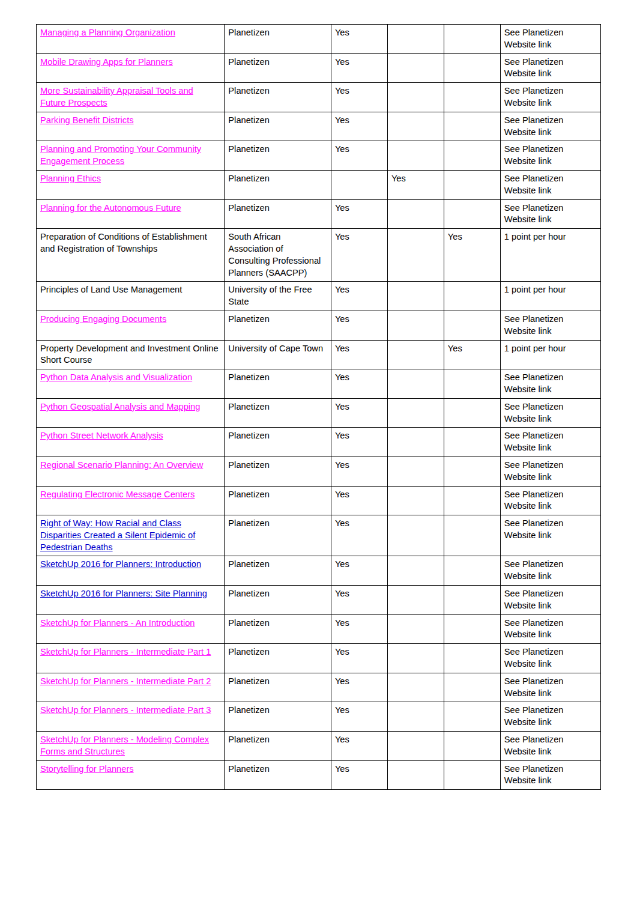| Managing a Planning Organization | Planetizen | Yes | | | See Planetizen Website link |
| Mobile Drawing Apps for Planners | Planetizen | Yes | | | See Planetizen Website link |
| More Sustainability Appraisal Tools and Future Prospects | Planetizen | Yes | | | See Planetizen Website link |
| Parking Benefit Districts | Planetizen | Yes | | | See Planetizen Website link |
| Planning and Promoting Your Community Engagement Process | Planetizen | Yes | | | See Planetizen Website link |
| Planning Ethics | Planetizen | | Yes | | See Planetizen Website link |
| Planning for the Autonomous Future | Planetizen | Yes | | | See Planetizen Website link |
| Preparation of Conditions of Establishment and Registration of Townships | South African Association of Consulting Professional Planners (SAACPP) | Yes | | Yes | 1 point per hour |
| Principles of Land Use Management | University of the Free State | Yes | | | 1 point per hour |
| Producing Engaging Documents | Planetizen | Yes | | | See Planetizen Website link |
| Property Development and Investment Online Short Course | University of Cape Town | Yes | | Yes | 1 point per hour |
| Python Data Analysis and Visualization | Planetizen | Yes | | | See Planetizen Website link |
| Python Geospatial Analysis and Mapping | Planetizen | Yes | | | See Planetizen Website link |
| Python Street Network Analysis | Planetizen | Yes | | | See Planetizen Website link |
| Regional Scenario Planning: An Overview | Planetizen | Yes | | | See Planetizen Website link |
| Regulating Electronic Message Centers | Planetizen | Yes | | | See Planetizen Website link |
| Right of Way: How Racial and Class Disparities Created a Silent Epidemic of Pedestrian Deaths | Planetizen | Yes | | | See Planetizen Website link |
| SketchUp 2016 for Planners: Introduction | Planetizen | Yes | | | See Planetizen Website link |
| SketchUp 2016 for Planners: Site Planning | Planetizen | Yes | | | See Planetizen Website link |
| SketchUp for Planners - An Introduction | Planetizen | Yes | | | See Planetizen Website link |
| SketchUp for Planners - Intermediate Part 1 | Planetizen | Yes | | | See Planetizen Website link |
| SketchUp for Planners - Intermediate Part 2 | Planetizen | Yes | | | See Planetizen Website link |
| SketchUp for Planners - Intermediate Part 3 | Planetizen | Yes | | | See Planetizen Website link |
| SketchUp for Planners - Modeling Complex Forms and Structures | Planetizen | Yes | | | See Planetizen Website link |
| Storytelling for Planners | Planetizen | Yes | | | See Planetizen Website link |